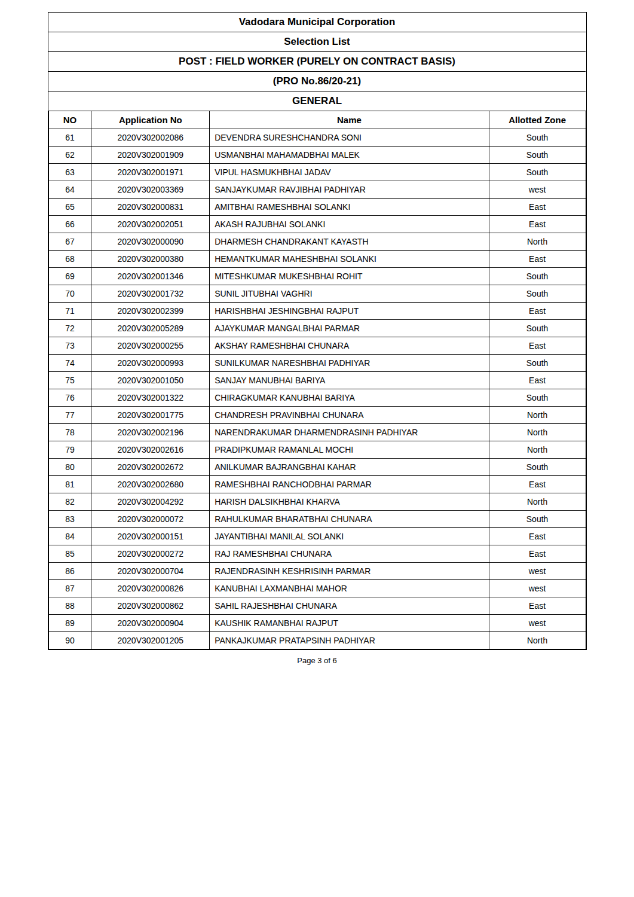| Vadodara Municipal Corporation |
| Selection List |
| POST : FIELD WORKER (PURELY ON CONTRACT BASIS) |
| (PRO No.86/20-21) |
| GENERAL |
| NO | Application No | Name | Allotted Zone |
| 61 | 2020V302002086 | DEVENDRA SURESHCHANDRA SONI | South |
| 62 | 2020V302001909 | USMANBHAI MAHAMADBHAI MALEK | South |
| 63 | 2020V302001971 | VIPUL HASMUKHBHAI JADAV | South |
| 64 | 2020V302003369 | SANJAYKUMAR RAVJIBHAI PADHIYAR | west |
| 65 | 2020V302000831 | AMITBHAI RAMESHBHAI SOLANKI | East |
| 66 | 2020V302002051 | AKASH RAJUBHAI SOLANKI | East |
| 67 | 2020V302000090 | DHARMESH CHANDRAKANT KAYASTH | North |
| 68 | 2020V302000380 | HEMANTKUMAR MAHESHBHAI SOLANKI | East |
| 69 | 2020V302001346 | MITESHKUMAR MUKESHBHAI ROHIT | South |
| 70 | 2020V302001732 | SUNIL JITUBHAI VAGHRI | South |
| 71 | 2020V302002399 | HARISHBHAI JESHINGBHAI RAJPUT | East |
| 72 | 2020V302005289 | AJAYKUMAR MANGALBHAI PARMAR | South |
| 73 | 2020V302000255 | AKSHAY RAMESHBHAI CHUNARA | East |
| 74 | 2020V302000993 | SUNILKUMAR NARESHBHAI PADHIYAR | South |
| 75 | 2020V302001050 | SANJAY MANUBHAI BARIYA | East |
| 76 | 2020V302001322 | CHIRAGKUMAR KANUBHAI BARIYA | South |
| 77 | 2020V302001775 | CHANDRESH PRAVINBHAI CHUNARA | North |
| 78 | 2020V302002196 | NARENDRAKUMAR DHARMENDRASINH PADHIYAR | North |
| 79 | 2020V302002616 | PRADIPKUMAR RAMANLAL MOCHI | North |
| 80 | 2020V302002672 | ANILKUMAR BAJRANGBHAI KAHAR | South |
| 81 | 2020V302002680 | RAMESHBHAI RANCHODBHAI PARMAR | East |
| 82 | 2020V302004292 | HARISH DALSIKHBHAI KHARVA | North |
| 83 | 2020V302000072 | RAHULKUMAR BHARATBHAI CHUNARA | South |
| 84 | 2020V302000151 | JAYANTIBHAI MANILAL SOLANKI | East |
| 85 | 2020V302000272 | RAJ RAMESHBHAI CHUNARA | East |
| 86 | 2020V302000704 | RAJENDRASINH KESHRISINH PARMAR | west |
| 87 | 2020V302000826 | KANUBHAI LAXMANBHAI MAHOR | west |
| 88 | 2020V302000862 | SAHIL RAJESHBHAI CHUNARA | East |
| 89 | 2020V302000904 | KAUSHIK RAMANBHAI RAJPUT | west |
| 90 | 2020V302001205 | PANKAJKUMAR PRATAPSINH PADHIYAR | North |
Page 3 of 6